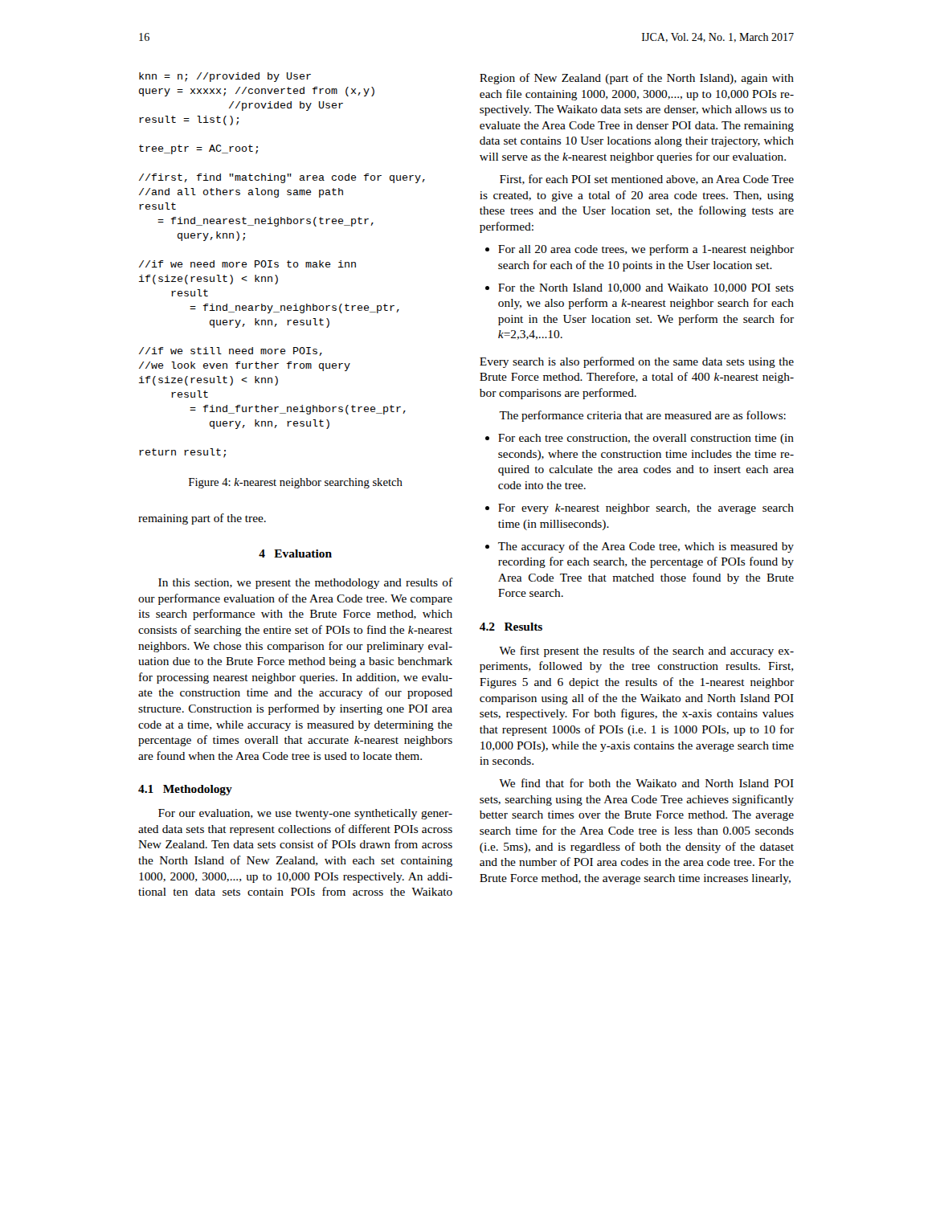16 IJCA, Vol. 24, No. 1, March 2017
knn = n; //provided by User
query = xxxxx; //converted from (x,y)
              //provided by User
result = list();

tree_ptr = AC_root;

//first, find "matching" area code for query,
//and all others along same path
result
   = find_nearest_neighbors(tree_ptr,
      query,knn);

//if we need more POIs to make inn
if(size(result) < knn)
     result
        = find_nearby_neighbors(tree_ptr,
           query, knn, result)

//if we still need more POIs,
//we look even further from query
if(size(result) < knn)
     result
        = find_further_neighbors(tree_ptr,
           query, knn, result)

return result;
Figure 4: k-nearest neighbor searching sketch
remaining part of the tree.
4 Evaluation
In this section, we present the methodology and results of our performance evaluation of the Area Code tree. We compare its search performance with the Brute Force method, which consists of searching the entire set of POIs to find the k-nearest neighbors. We chose this comparison for our preliminary evaluation due to the Brute Force method being a basic benchmark for processing nearest neighbor queries. In addition, we evaluate the construction time and the accuracy of our proposed structure. Construction is performed by inserting one POI area code at a time, while accuracy is measured by determining the percentage of times overall that accurate k-nearest neighbors are found when the Area Code tree is used to locate them.
4.1 Methodology
For our evaluation, we use twenty-one synthetically generated data sets that represent collections of different POIs across New Zealand. Ten data sets consist of POIs drawn from across the North Island of New Zealand, with each set containing 1000, 2000, 3000,..., up to 10,000 POIs respectively. An additional ten data sets contain POIs from across the Waikato Region of New Zealand (part of the North Island), again with each file containing 1000, 2000, 3000,..., up to 10,000 POIs respectively. The Waikato data sets are denser, which allows us to evaluate the Area Code Tree in denser POI data. The remaining data set contains 10 User locations along their trajectory, which will serve as the k-nearest neighbor queries for our evaluation.
First, for each POI set mentioned above, an Area Code Tree is created, to give a total of 20 area code trees. Then, using these trees and the User location set, the following tests are performed:
For all 20 area code trees, we perform a 1-nearest neighbor search for each of the 10 points in the User location set.
For the North Island 10,000 and Waikato 10,000 POI sets only, we also perform a k-nearest neighbor search for each point in the User location set. We perform the search for k=2,3,4,...10.
Every search is also performed on the same data sets using the Brute Force method. Therefore, a total of 400 k-nearest neighbor comparisons are performed.
The performance criteria that are measured are as follows:
For each tree construction, the overall construction time (in seconds), where the construction time includes the time required to calculate the area codes and to insert each area code into the tree.
For every k-nearest neighbor search, the average search time (in milliseconds).
The accuracy of the Area Code tree, which is measured by recording for each search, the percentage of POIs found by Area Code Tree that matched those found by the Brute Force search.
4.2 Results
We first present the results of the search and accuracy experiments, followed by the tree construction results. First, Figures 5 and 6 depict the results of the 1-nearest neighbor comparison using all of the the Waikato and North Island POI sets, respectively. For both figures, the x-axis contains values that represent 1000s of POIs (i.e. 1 is 1000 POIs, up to 10 for 10,000 POIs), while the y-axis contains the average search time in seconds.
We find that for both the Waikato and North Island POI sets, searching using the Area Code Tree achieves significantly better search times over the Brute Force method. The average search time for the Area Code tree is less than 0.005 seconds (i.e. 5ms), and is regardless of both the density of the dataset and the number of POI area codes in the area code tree. For the Brute Force method, the average search time increases linearly,